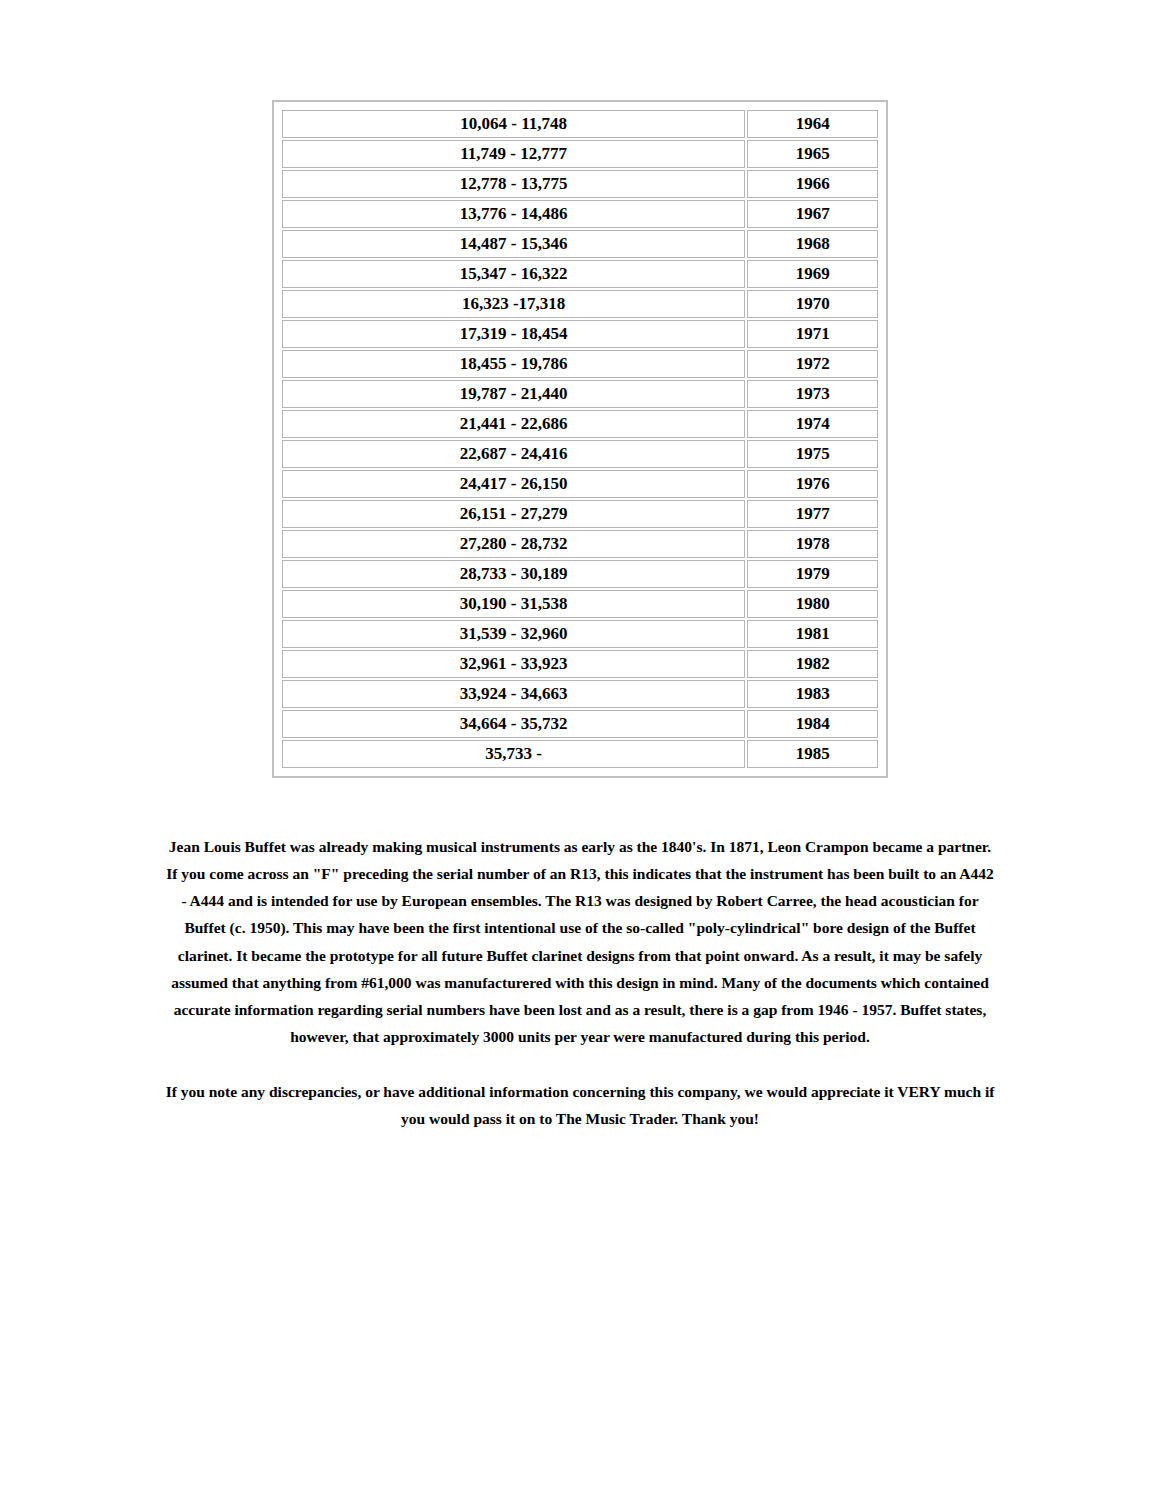| 10,064 - 11,748 | 1964 |
| 11,749 - 12,777 | 1965 |
| 12,778 - 13,775 | 1966 |
| 13,776 - 14,486 | 1967 |
| 14,487 - 15,346 | 1968 |
| 15,347 - 16,322 | 1969 |
| 16,323 -17,318 | 1970 |
| 17,319 - 18,454 | 1971 |
| 18,455 - 19,786 | 1972 |
| 19,787 - 21,440 | 1973 |
| 21,441 - 22,686 | 1974 |
| 22,687 - 24,416 | 1975 |
| 24,417 - 26,150 | 1976 |
| 26,151 - 27,279 | 1977 |
| 27,280 - 28,732 | 1978 |
| 28,733 - 30,189 | 1979 |
| 30,190 - 31,538 | 1980 |
| 31,539 - 32,960 | 1981 |
| 32,961 - 33,923 | 1982 |
| 33,924 - 34,663 | 1983 |
| 34,664 - 35,732 | 1984 |
| 35,733 - | 1985 |
Jean Louis Buffet was already making musical instruments as early as the 1840's. In 1871, Leon Crampon became a partner. If you come across an "F" preceding the serial number of an R13, this indicates that the instrument has been built to an A442 - A444 and is intended for use by European ensembles. The R13 was designed by Robert Carree, the head acoustician for Buffet (c. 1950). This may have been the first intentional use of the so-called "poly-cylindrical" bore design of the Buffet clarinet. It became the prototype for all future Buffet clarinet designs from that point onward. As a result, it may be safely assumed that anything from #61,000 was manufacturered with this design in mind. Many of the documents which contained accurate information regarding serial numbers have been lost and as a result, there is a gap from 1946 - 1957. Buffet states, however, that approximately 3000 units per year were manufactured during this period.
If you note any discrepancies, or have additional information concerning this company, we would appreciate it VERY much if you would pass it on to The Music Trader. Thank you!